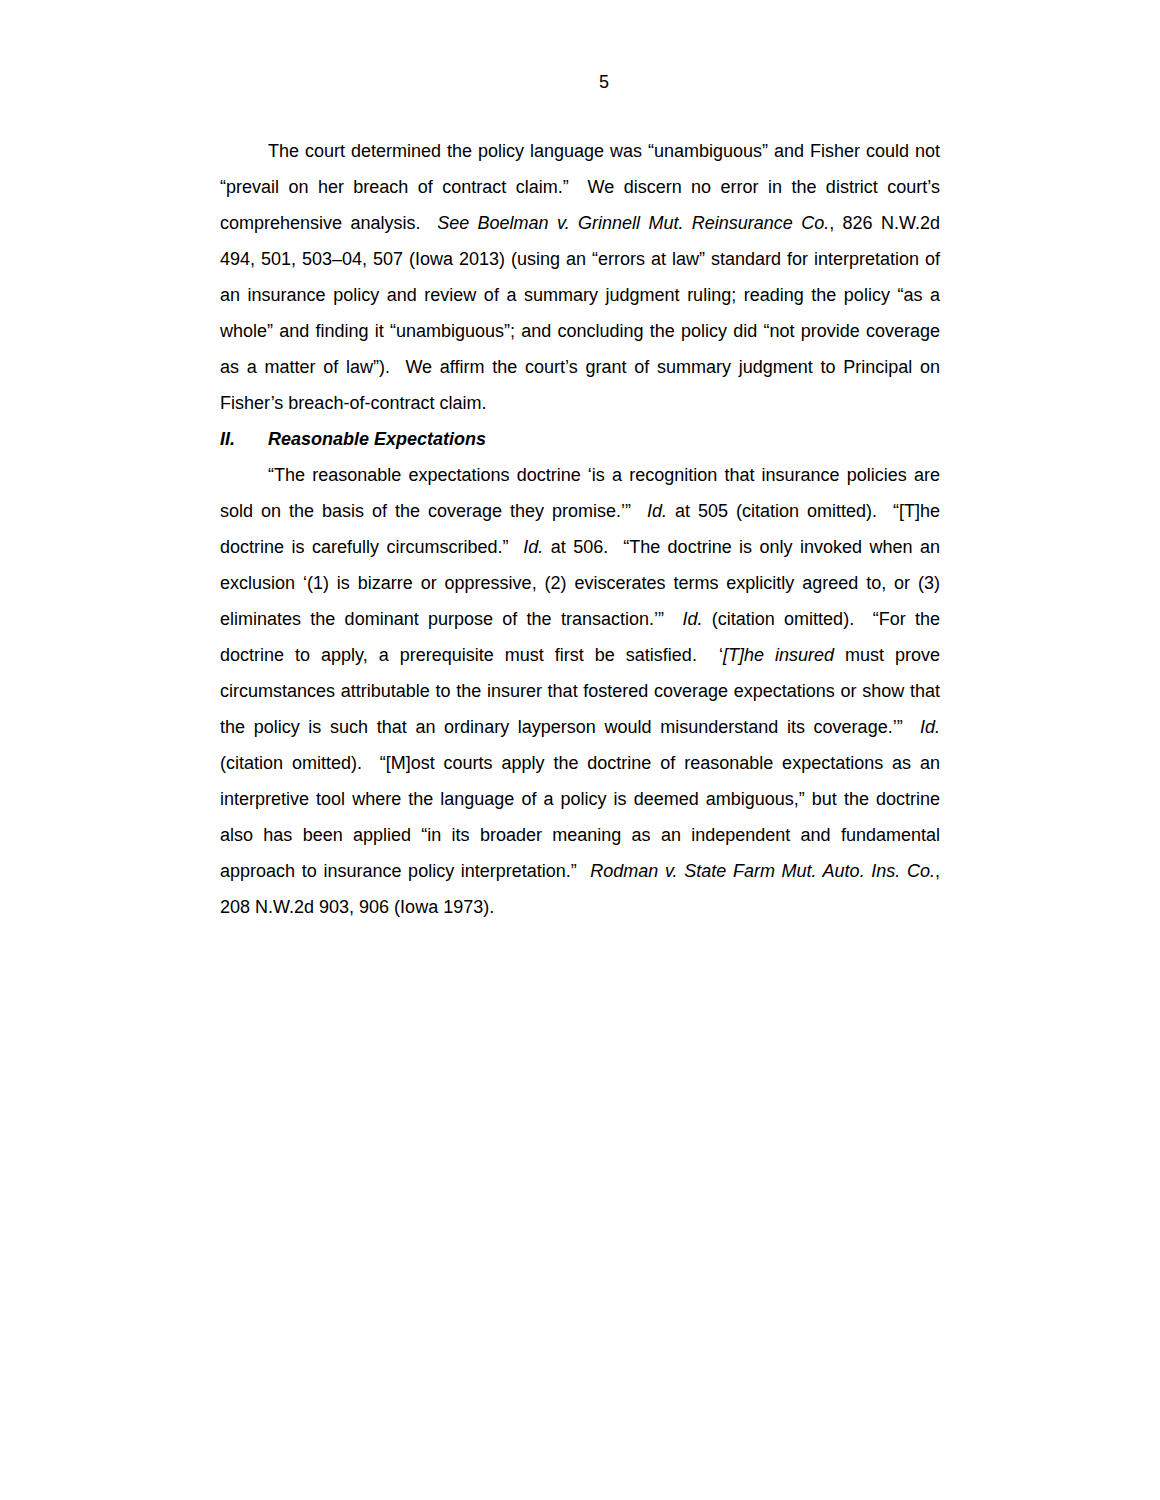5
The court determined the policy language was “unambiguous” and Fisher could not “prevail on her breach of contract claim.” We discern no error in the district court’s comprehensive analysis. See Boelman v. Grinnell Mut. Reinsurance Co., 826 N.W.2d 494, 501, 503–04, 507 (Iowa 2013) (using an “errors at law” standard for interpretation of an insurance policy and review of a summary judgment ruling; reading the policy “as a whole” and finding it “unambiguous”; and concluding the policy did “not provide coverage as a matter of law”). We affirm the court’s grant of summary judgment to Principal on Fisher’s breach-of-contract claim.
II. Reasonable Expectations
“The reasonable expectations doctrine ‘is a recognition that insurance policies are sold on the basis of the coverage they promise.’” Id. at 505 (citation omitted). “[T]he doctrine is carefully circumscribed.” Id. at 506. “The doctrine is only invoked when an exclusion ‘(1) is bizarre or oppressive, (2) eviscerates terms explicitly agreed to, or (3) eliminates the dominant purpose of the transaction.’” Id. (citation omitted). “For the doctrine to apply, a prerequisite must first be satisfied. ‘[T]he insured must prove circumstances attributable to the insurer that fostered coverage expectations or show that the policy is such that an ordinary layperson would misunderstand its coverage.’” Id. (citation omitted). “[M]ost courts apply the doctrine of reasonable expectations as an interpretive tool where the language of a policy is deemed ambiguous,” but the doctrine also has been applied “in its broader meaning as an independent and fundamental approach to insurance policy interpretation.” Rodman v. State Farm Mut. Auto. Ins. Co., 208 N.W.2d 903, 906 (Iowa 1973).